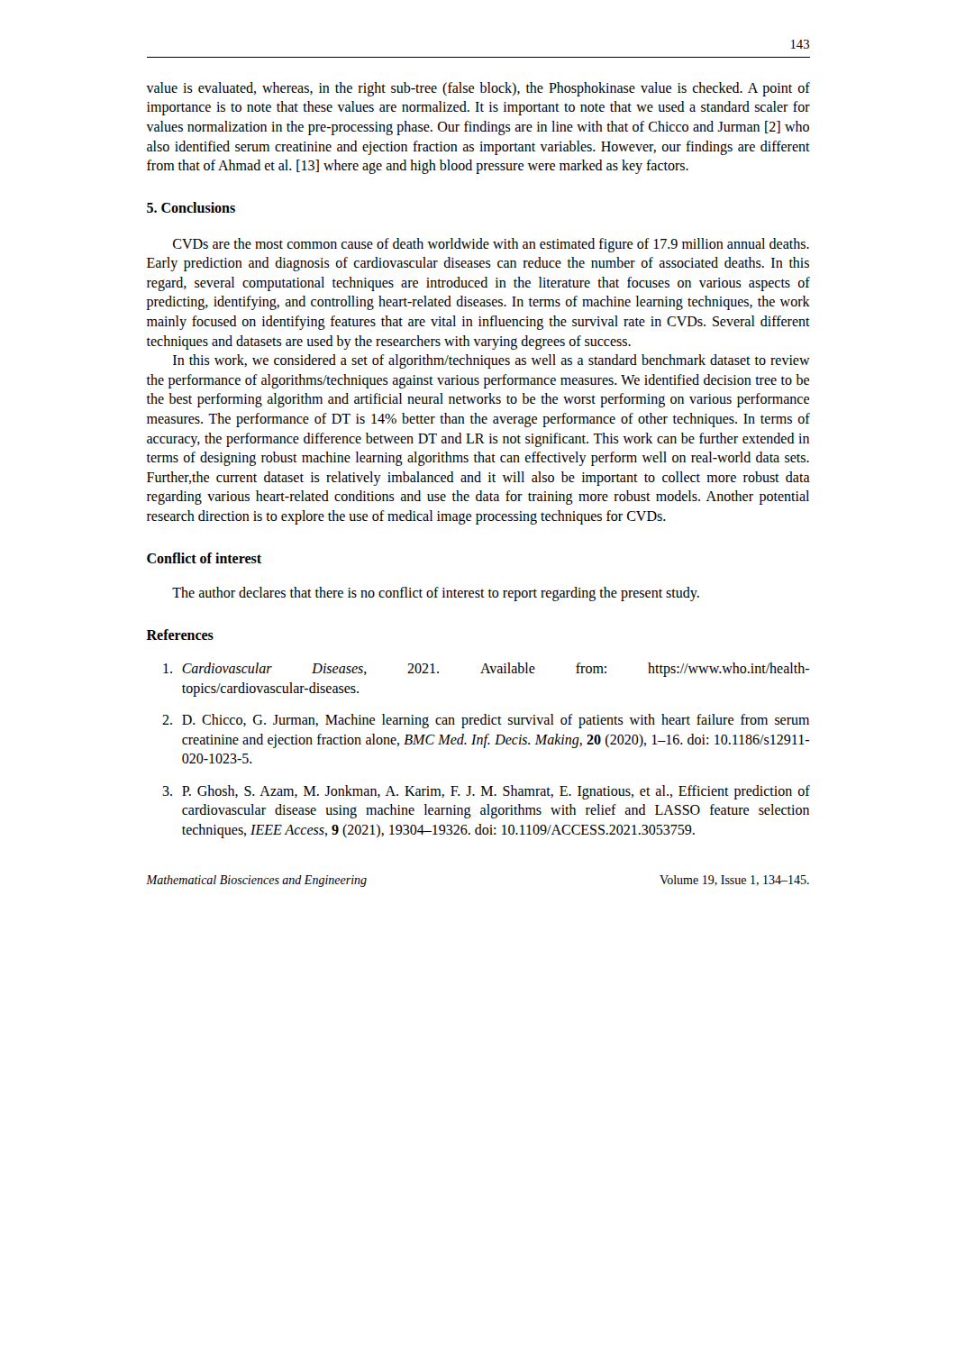143
value is evaluated, whereas, in the right sub-tree (false block), the Phosphokinase value is checked. A point of importance is to note that these values are normalized. It is important to note that we used a standard scaler for values normalization in the pre-processing phase. Our findings are in line with that of Chicco and Jurman [2] who also identified serum creatinine and ejection fraction as important variables. However, our findings are different from that of Ahmad et al. [13] where age and high blood pressure were marked as key factors.
5. Conclusions
CVDs are the most common cause of death worldwide with an estimated figure of 17.9 million annual deaths. Early prediction and diagnosis of cardiovascular diseases can reduce the number of associated deaths. In this regard, several computational techniques are introduced in the literature that focuses on various aspects of predicting, identifying, and controlling heart-related diseases. In terms of machine learning techniques, the work mainly focused on identifying features that are vital in influencing the survival rate in CVDs. Several different techniques and datasets are used by the researchers with varying degrees of success.
In this work, we considered a set of algorithm/techniques as well as a standard benchmark dataset to review the performance of algorithms/techniques against various performance measures. We identified decision tree to be the best performing algorithm and artificial neural networks to be the worst performing on various performance measures. The performance of DT is 14% better than the average performance of other techniques. In terms of accuracy, the performance difference between DT and LR is not significant. This work can be further extended in terms of designing robust machine learning algorithms that can effectively perform well on real-world data sets. Further,the current dataset is relatively imbalanced and it will also be important to collect more robust data regarding various heart-related conditions and use the data for training more robust models. Another potential research direction is to explore the use of medical image processing techniques for CVDs.
Conflict of interest
The author declares that there is no conflict of interest to report regarding the present study.
References
Cardiovascular Diseases, 2021. Available from: https://www.who.int/health-topics/cardiovascular-diseases.
D. Chicco, G. Jurman, Machine learning can predict survival of patients with heart failure from serum creatinine and ejection fraction alone, BMC Med. Inf. Decis. Making, 20 (2020), 1–16. doi: 10.1186/s12911-020-1023-5.
P. Ghosh, S. Azam, M. Jonkman, A. Karim, F. J. M. Shamrat, E. Ignatious, et al., Efficient prediction of cardiovascular disease using machine learning algorithms with relief and LASSO feature selection techniques, IEEE Access, 9 (2021), 19304–19326. doi: 10.1109/ACCESS.2021.3053759.
Mathematical Biosciences and Engineering
Volume 19, Issue 1, 134–145.